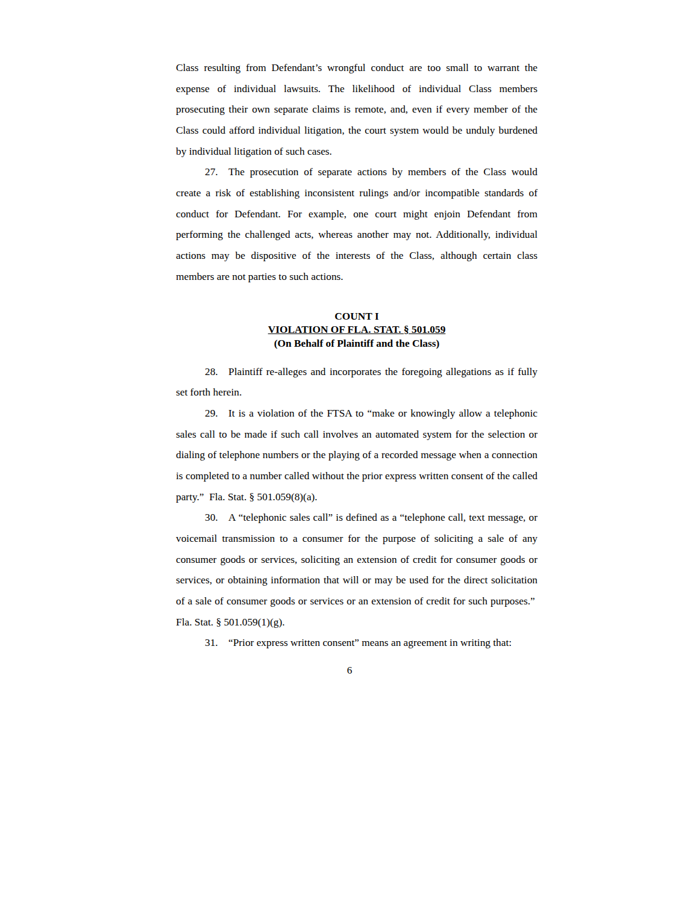Class resulting from Defendant’s wrongful conduct are too small to warrant the expense of individual lawsuits. The likelihood of individual Class members prosecuting their own separate claims is remote, and, even if every member of the Class could afford individual litigation, the court system would be unduly burdened by individual litigation of such cases.
27. The prosecution of separate actions by members of the Class would create a risk of establishing inconsistent rulings and/or incompatible standards of conduct for Defendant. For example, one court might enjoin Defendant from performing the challenged acts, whereas another may not. Additionally, individual actions may be dispositive of the interests of the Class, although certain class members are not parties to such actions.
COUNT I
VIOLATION OF FLA. STAT. § 501.059
(On Behalf of Plaintiff and the Class)
28. Plaintiff re-alleges and incorporates the foregoing allegations as if fully set forth herein.
29. It is a violation of the FTSA to “make or knowingly allow a telephonic sales call to be made if such call involves an automated system for the selection or dialing of telephone numbers or the playing of a recorded message when a connection is completed to a number called without the prior express written consent of the called party.” Fla. Stat. § 501.059(8)(a).
30. A “telephonic sales call” is defined as a “telephone call, text message, or voicemail transmission to a consumer for the purpose of soliciting a sale of any consumer goods or services, soliciting an extension of credit for consumer goods or services, or obtaining information that will or may be used for the direct solicitation of a sale of consumer goods or services or an extension of credit for such purposes.” Fla. Stat. § 501.059(1)(g).
31. “Prior express written consent” means an agreement in writing that:
6